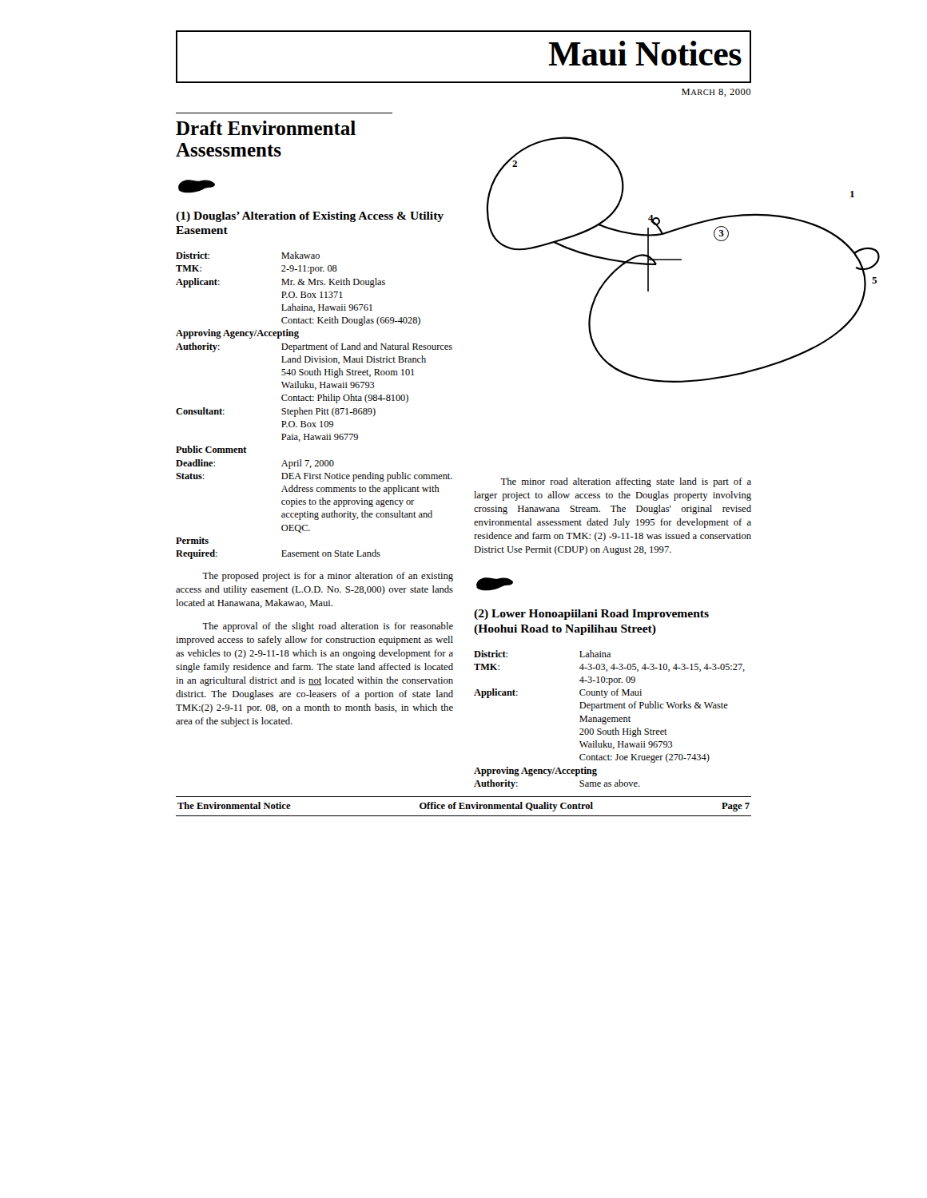Maui Notices
MARCH 8, 2000
Draft Environmental Assessments
(1) Douglas’ Alteration of Existing Access & Utility Easement
| District : | Makawao |
| TMK : | 2-9-11:por. 08 |
| Applicant : | Mr. & Mrs. Keith Douglas P.O. Box 11371 Lahaina, Hawaii 96761 Contact: Keith Douglas (669-4028) |
| Approving Agency/Accepting |
| Authority : | Department of Land and Natural Resources Land Division, Maui District Branch 540 South High Street, Room 101 Wailuku, Hawaii 96793 Contact: Philip Ohta (984-8100) |
| Consultant : | Stephen Pitt (871-8689) P.O. Box 109 Paia, Hawaii 96779 |
| Public Comment |
| Deadline : | April 7, 2000 |
| Status : | DEA First Notice pending public comment. Address comments to the applicant with copies to the approving agency or accepting authority, the consultant and OEQC. |
| Permits |
| Required : | Easement on State Lands |
The proposed project is for a minor alteration of an existing access and utility easement (L.O.D. No. S-28,000) over state lands located at Hanawana, Makawao, Maui.
The approval of the slight road alteration is for reasonable improved access to safely allow for construction equipment as well as vehicles to (2) 2-9-11-18 which is an ongoing development for a single family residence and farm. The state land affected is located in an agricultural district and is not located within the conservation district. The Douglases are co-leasers of a portion of state land TMK:(2) 2-9-11 por. 08, on a month to month basis, in which the area of the subject is located.
2 1 4 3 5
The minor road alteration affecting state land is part of a larger project to allow access to the Douglas property involving crossing Hanawana Stream. The Douglas' original revised environmental assessment dated July 1995 for development of a residence and farm on TMK: (2) -9-11-18 was issued a conservation District Use Permit (CDUP) on August 28, 1997.
(2) Lower Honoapiilani Road Improvements (Hoohui Road to Napilihau Street)
| District : | Lahaina |
| TMK : | 4-3-03, 4-3-05, 4-3-10, 4-3-15, 4-3-05:27, 4-3-10:por. 09 |
| Applicant : | County of Maui Department of Public Works & Waste Management 200 South High Street Wailuku, Hawaii 96793 Contact: Joe Krueger (270-7434) |
| Approving Agency/Accepting |
| Authority : | Same as above. |
The Environmental Notice
Office of Environmental Quality Control
Page 7